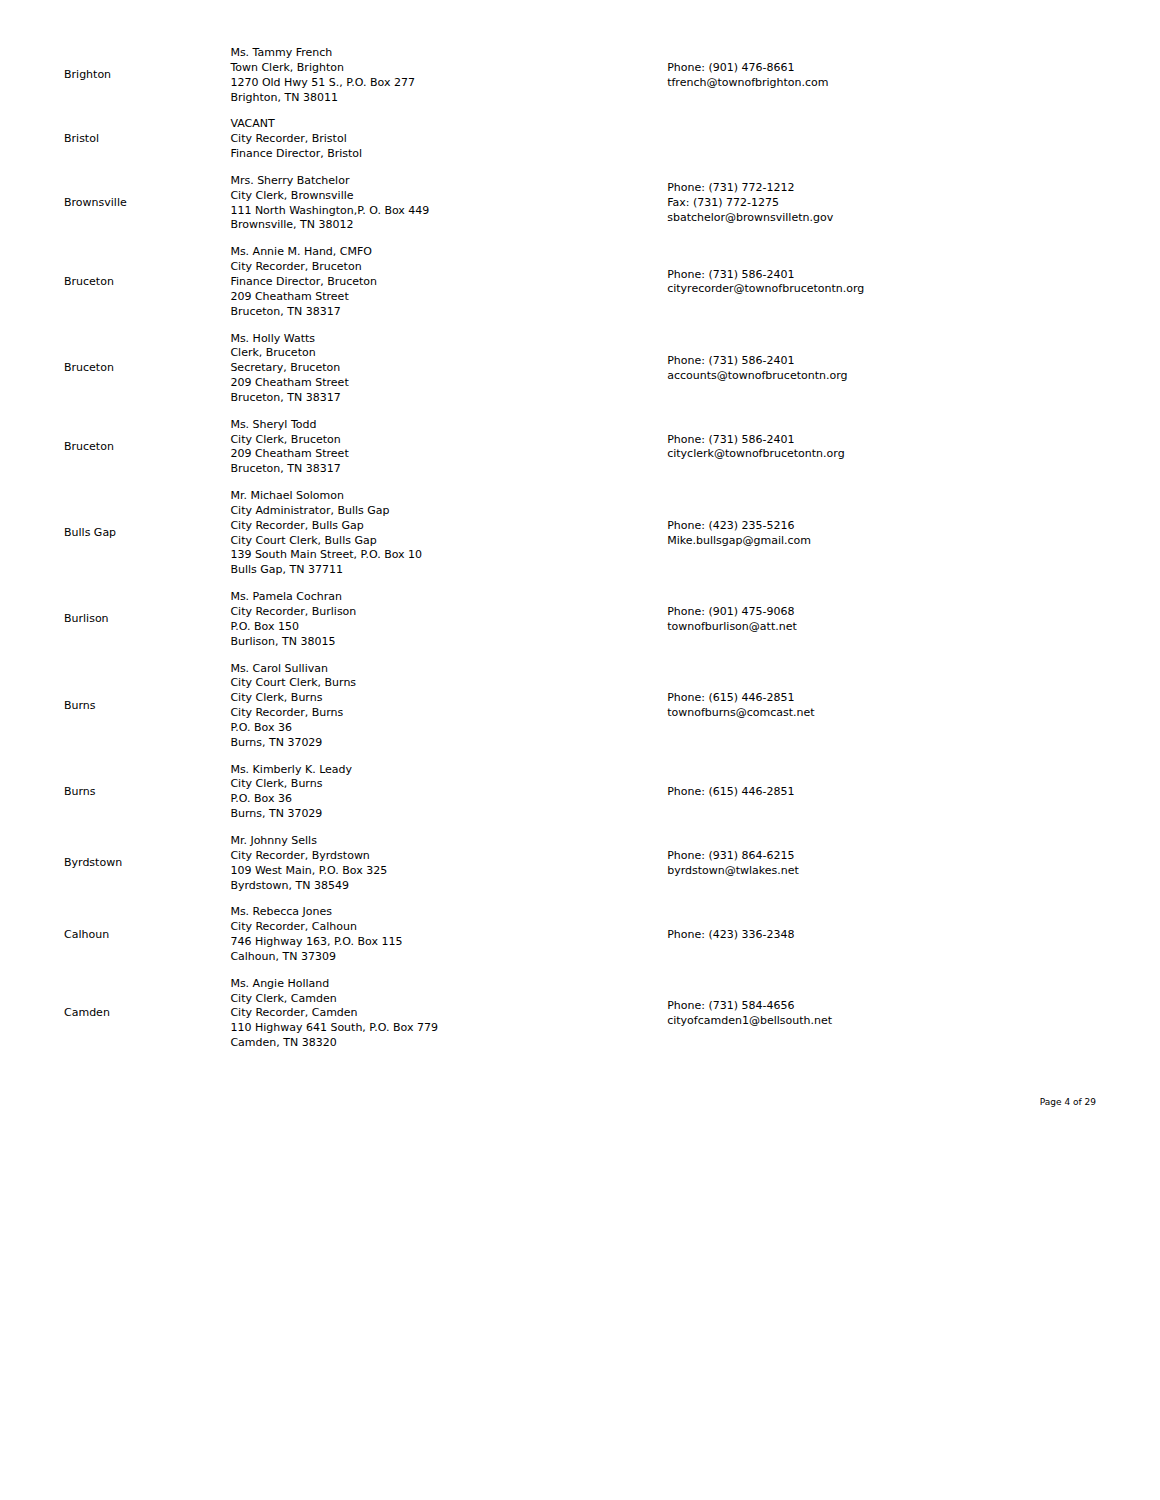| Brighton | Ms. Tammy French Town Clerk, Brighton 1270 Old Hwy 51 S., P.O. Box 277 Brighton, TN 38011 | Phone: (901) 476-8661 tfrench@townofbrighton.com |
| Bristol | VACANT City Recorder, Bristol Finance Director, Bristol | |
| Brownsville | Mrs. Sherry Batchelor City Clerk, Brownsville 111 North Washington,P. O. Box 449 Brownsville, TN 38012 | Phone: (731) 772-1212 Fax: (731) 772-1275 sbatchelor@brownsvilletn.gov |
| Bruceton | Ms. Annie M. Hand, CMFO City Recorder, Bruceton Finance Director, Bruceton 209 Cheatham Street Bruceton, TN 38317 | Phone: (731) 586-2401 cityrecorder@townofbrucetontn.org |
| Bruceton | Ms. Holly Watts Clerk, Bruceton Secretary, Bruceton 209 Cheatham Street Bruceton, TN 38317 | Phone: (731) 586-2401 accounts@townofbrucetontn.org |
| Bruceton | Ms. Sheryl Todd City Clerk, Bruceton 209 Cheatham Street Bruceton, TN 38317 | Phone: (731) 586-2401 cityclerk@townofbrucetontn.org |
| Bulls Gap | Mr. Michael Solomon City Administrator, Bulls Gap City Recorder, Bulls Gap City Court Clerk, Bulls Gap 139 South Main Street, P.O. Box 10 Bulls Gap, TN 37711 | Phone: (423) 235-5216 Mike.bullsgap@gmail.com |
| Burlison | Ms. Pamela Cochran City Recorder, Burlison P.O. Box 150 Burlison, TN 38015 | Phone: (901) 475-9068 townofburlison@att.net |
| Burns | Ms. Carol Sullivan City Court Clerk, Burns City Clerk, Burns City Recorder, Burns P.O. Box 36 Burns, TN 37029 | Phone: (615) 446-2851 townofburns@comcast.net |
| Burns | Ms. Kimberly K. Leady City Clerk, Burns P.O. Box 36 Burns, TN 37029 | Phone: (615) 446-2851 |
| Byrdstown | Mr. Johnny Sells City Recorder, Byrdstown 109 West Main, P.O. Box 325 Byrdstown, TN 38549 | Phone: (931) 864-6215 byrdstown@twlakes.net |
| Calhoun | Ms. Rebecca Jones City Recorder, Calhoun 746 Highway 163, P.O. Box 115 Calhoun, TN 37309 | Phone: (423) 336-2348 |
| Camden | Ms. Angie Holland City Clerk, Camden City Recorder, Camden 110 Highway 641 South, P.O. Box 779 Camden, TN 38320 | Phone: (731) 584-4656 cityofcamden1@bellsouth.net |
Page 4 of 29